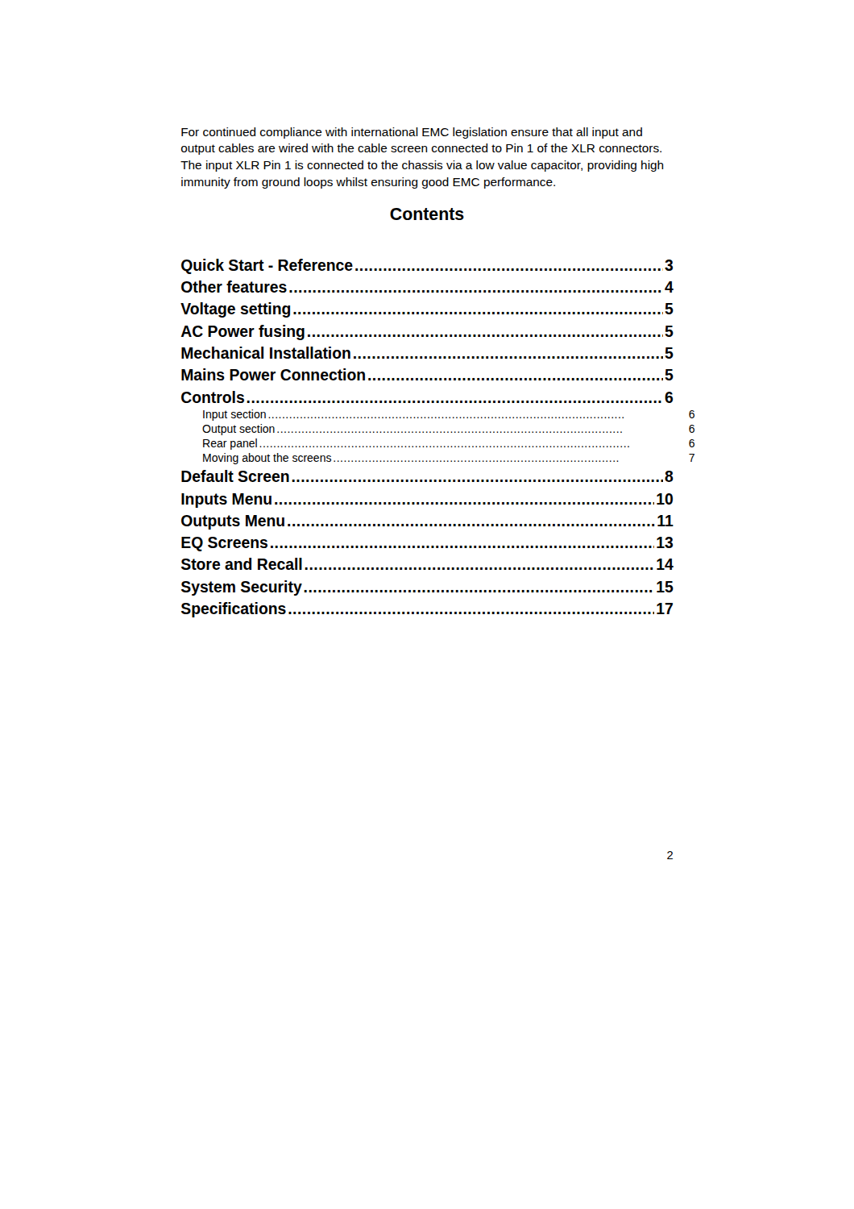For continued compliance with international EMC legislation ensure that all input and output cables are wired with the cable screen connected to Pin 1 of the XLR connectors. The input XLR Pin 1 is connected to the chassis via a low value capacitor, providing high immunity from ground loops whilst ensuring good EMC performance.
Contents
Quick Start - Reference ....................................................................... 3
Other features ..................................................................................... 4
Voltage setting .................................................................................... 5
AC Power fusing .................................................................................. 5
Mechanical Installation ....................................................................... 5
Mains Power Connection .................................................................... 5
Controls .............................................................................................. 6
Input section ..................................................................................................... 6
Output section .................................................................................................. 6
Rear panel ......................................................................................................... 6
Moving about the screens ................................................................................. 7
Default Screen ..................................................................................... 8
Inputs Menu ......................................................................................... 10
Outputs Menu ..................................................................................... 11
EQ Screens ......................................................................................... 13
Store and Recall .................................................................................. 14
System Security .................................................................................. 15
Specifications ..................................................................................... 17
2